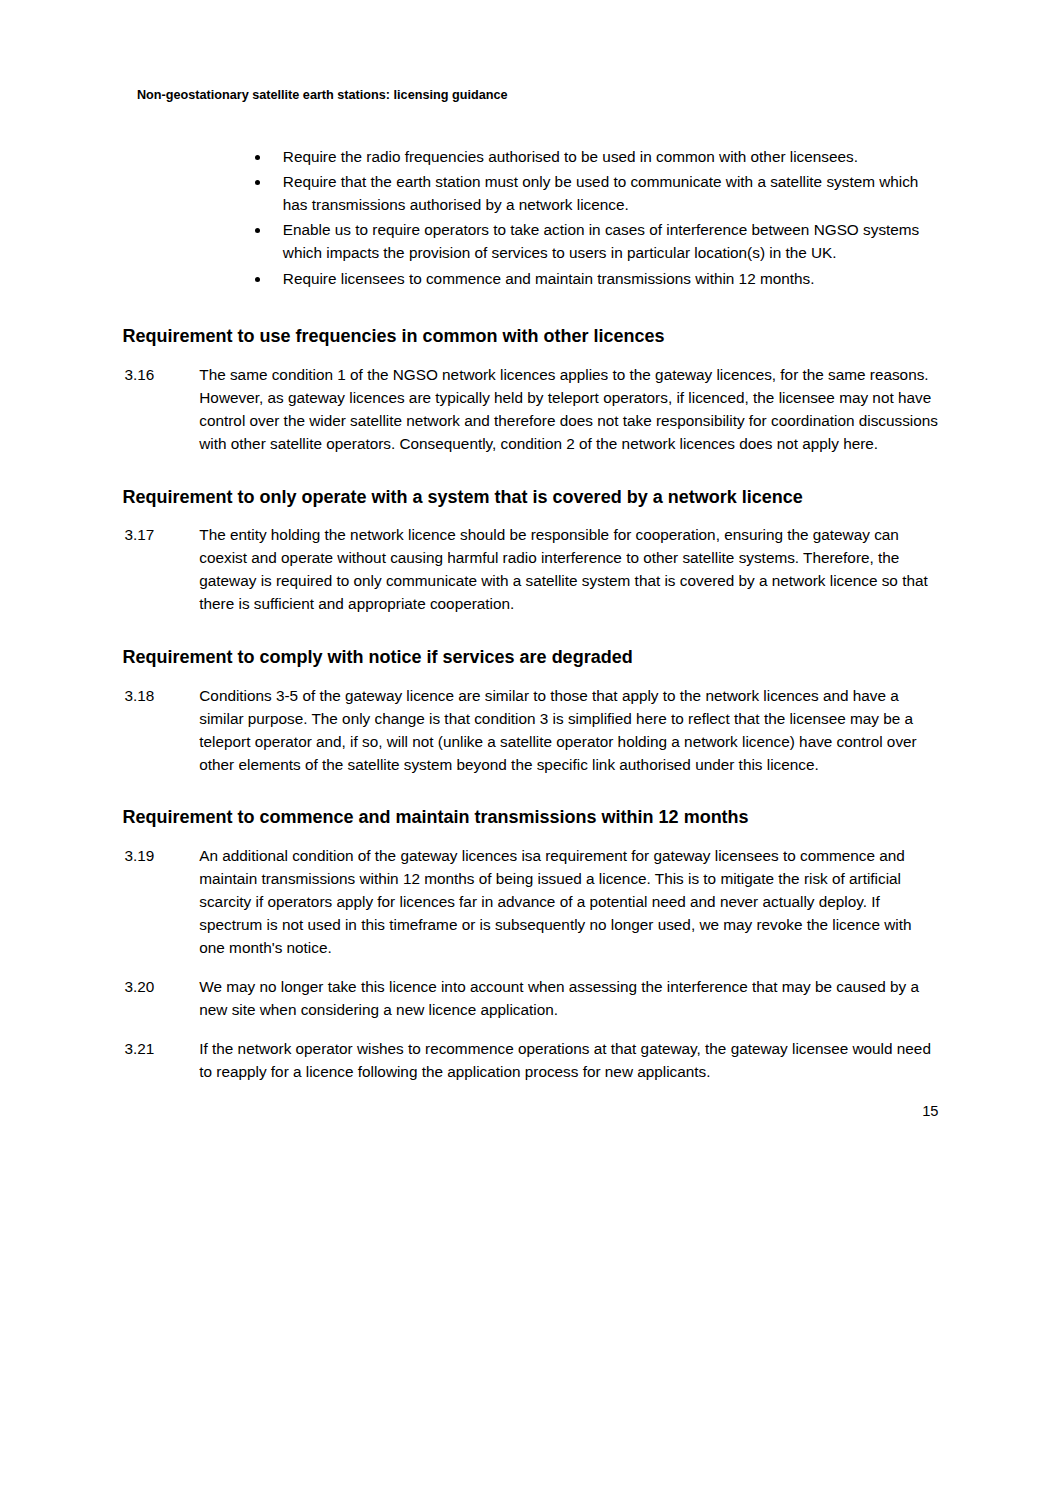Non-geostationary satellite earth stations: licensing guidance
Require the radio frequencies authorised to be used in common with other licensees.
Require that the earth station must only be used to communicate with a satellite system which has transmissions authorised by a network licence.
Enable us to require operators to take action in cases of interference between NGSO systems which impacts the provision of services to users in particular location(s) in the UK.
Require licensees to commence and maintain transmissions within 12 months.
Requirement to use frequencies in common with other licences
3.16
The same condition 1 of the NGSO network licences applies to the gateway licences, for the same reasons. However, as gateway licences are typically held by teleport operators, if licenced, the licensee may not have control over the wider satellite network and therefore does not take responsibility for coordination discussions with other satellite operators. Consequently, condition 2 of the network licences does not apply here.
Requirement to only operate with a system that is covered by a network licence
3.17
The entity holding the network licence should be responsible for cooperation, ensuring the gateway can coexist and operate without causing harmful radio interference to other satellite systems. Therefore, the gateway is required to only communicate with a satellite system that is covered by a network licence so that there is sufficient and appropriate cooperation.
Requirement to comply with notice if services are degraded
3.18
Conditions 3-5 of the gateway licence are similar to those that apply to the network licences and have a similar purpose. The only change is that condition 3 is simplified here to reflect that the licensee may be a teleport operator and, if so, will not (unlike a satellite operator holding a network licence) have control over other elements of the satellite system beyond the specific link authorised under this licence.
Requirement to commence and maintain transmissions within 12 months
3.19
An additional condition of the gateway licences isa requirement for gateway licensees to commence and maintain transmissions within 12 months of being issued a licence. This is to mitigate the risk of artificial scarcity if operators apply for licences far in advance of a potential need and never actually deploy. If spectrum is not used in this timeframe or is subsequently no longer used, we may revoke the licence with one month's notice.
3.20
We may no longer take this licence into account when assessing the interference that may be caused by a new site when considering a new licence application.
3.21
If the network operator wishes to recommence operations at that gateway, the gateway licensee would need to reapply for a licence following the application process for new applicants.
15